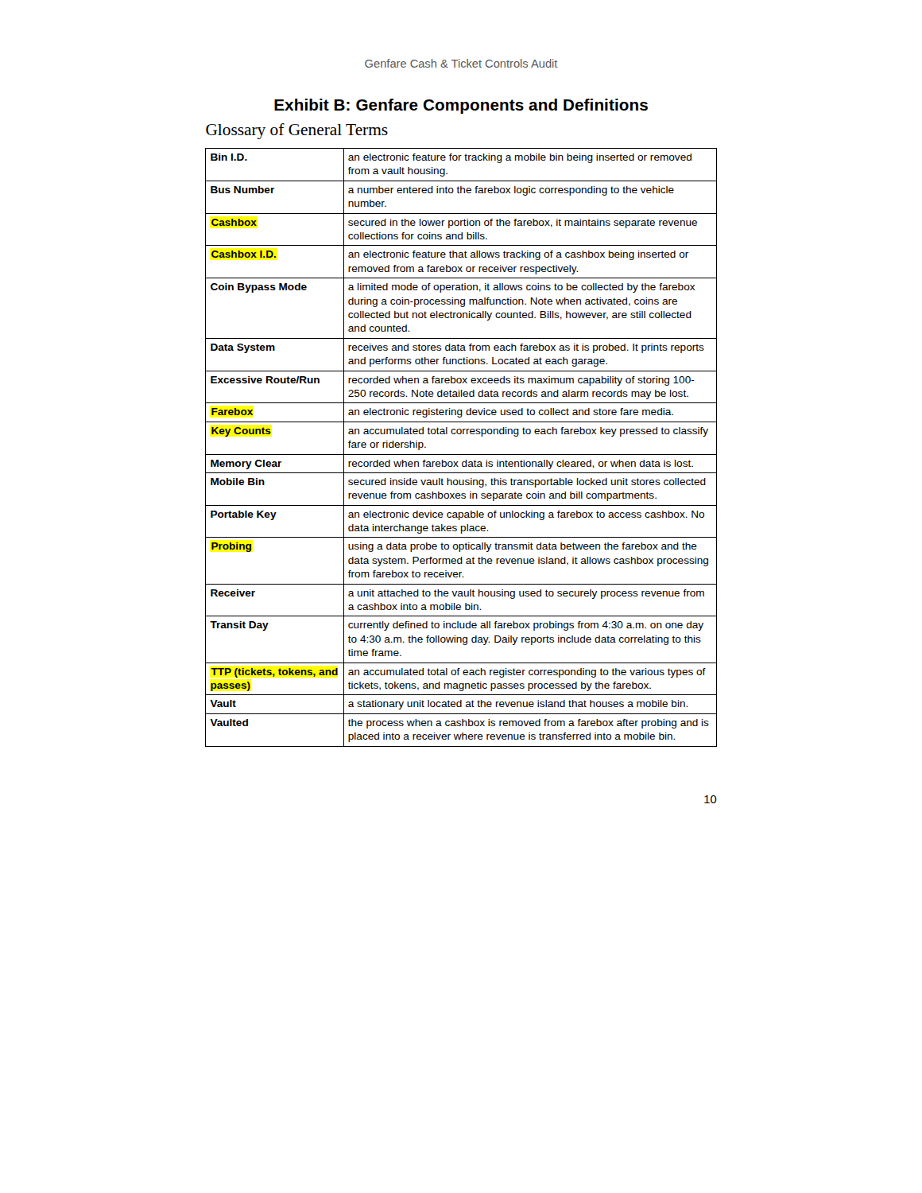Genfare Cash & Ticket Controls Audit
Exhibit B: Genfare Components and Definitions
Glossary of General Terms
| Bin I.D. | an electronic feature for tracking a mobile bin being inserted or removed from a vault housing. |
| Bus Number | a number entered into the farebox logic corresponding to the vehicle number. |
| Cashbox | secured in the lower portion of the farebox, it maintains separate revenue collections for coins and bills. |
| Cashbox I.D. | an electronic feature that allows tracking of a cashbox being inserted or removed from a farebox or receiver respectively. |
| Coin Bypass Mode | a limited mode of operation, it allows coins to be collected by the farebox during a coin-processing malfunction. Note when activated, coins are collected but not electronically counted. Bills, however, are still collected and counted. |
| Data System | receives and stores data from each farebox as it is probed. It prints reports and performs other functions. Located at each garage. |
| Excessive Route/Run | recorded when a farebox exceeds its maximum capability of storing 100-250 records. Note detailed data records and alarm records may be lost. |
| Farebox | an electronic registering device used to collect and store fare media. |
| Key Counts | an accumulated total corresponding to each farebox key pressed to classify fare or ridership. |
| Memory Clear | recorded when farebox data is intentionally cleared, or when data is lost. |
| Mobile Bin | secured inside vault housing, this transportable locked unit stores collected revenue from cashboxes in separate coin and bill compartments. |
| Portable Key | an electronic device capable of unlocking a farebox to access cashbox. No data interchange takes place. |
| Probing | using a data probe to optically transmit data between the farebox and the data system. Performed at the revenue island, it allows cashbox processing from farebox to receiver. |
| Receiver | a unit attached to the vault housing used to securely process revenue from a cashbox into a mobile bin. |
| Transit Day | currently defined to include all farebox probings from 4:30 a.m. on one day to 4:30 a.m. the following day. Daily reports include data correlating to this time frame. |
| TTP (tickets, tokens, and passes) | an accumulated total of each register corresponding to the various types of tickets, tokens, and magnetic passes processed by the farebox. |
| Vault | a stationary unit located at the revenue island that houses a mobile bin. |
| Vaulted | the process when a cashbox is removed from a farebox after probing and is placed into a receiver where revenue is transferred into a mobile bin. |
10